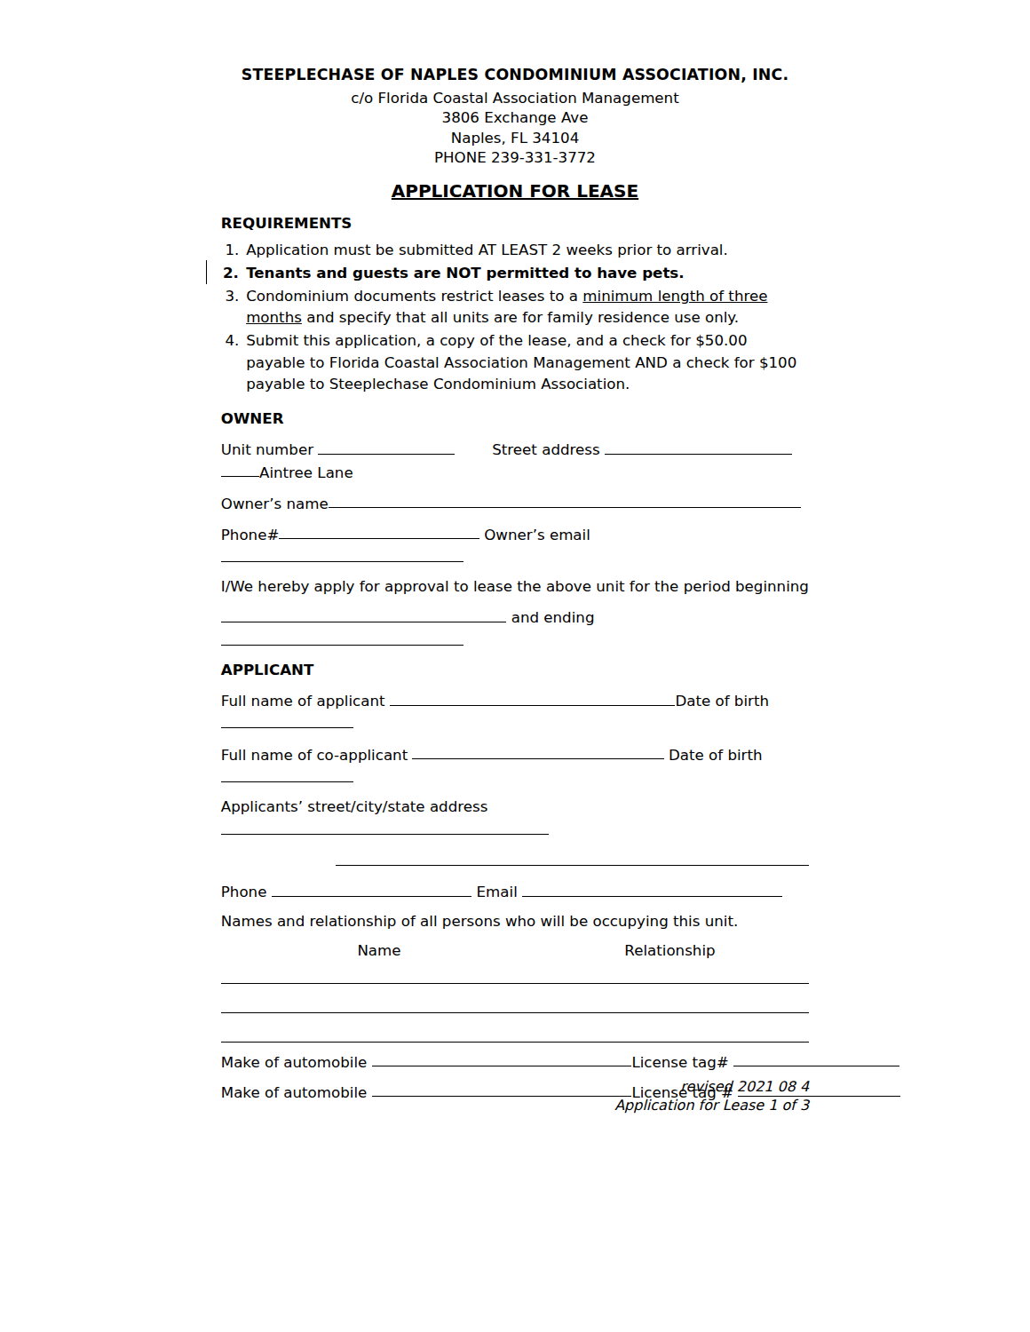STEEPLECHASE OF NAPLES CONDOMINIUM ASSOCIATION, INC.
c/o Florida Coastal Association Management
3806 Exchange Ave
Naples, FL 34104
PHONE 239-331-3772
APPLICATION FOR LEASE
REQUIREMENTS
Application must be submitted AT LEAST 2 weeks prior to arrival.
Tenants and guests are NOT permitted to have pets.
Condominium documents restrict leases to a minimum length of three months and specify that all units are for family residence use only.
Submit this application, a copy of the lease, and a check for $50.00 payable to Florida Coastal Association Management AND a check for $100 payable to Steeplechase Condominium Association.
OWNER
Unit number Street address Aintree Lane
Owner’s name
Phone# Owner’s email
I/We hereby apply for approval to lease the above unit for the period beginning
and ending
APPLICANT
Full name of applicant Date of birth
Full name of co-applicant Date of birth
Applicants’ street/city/state address
Phone Email
Names and relationship of all persons who will be occupying this unit.
Name Relationship
Make of automobile License tag#
Make of automobile License tag #
revised 2021 08 4
Application for Lease 1 of 3